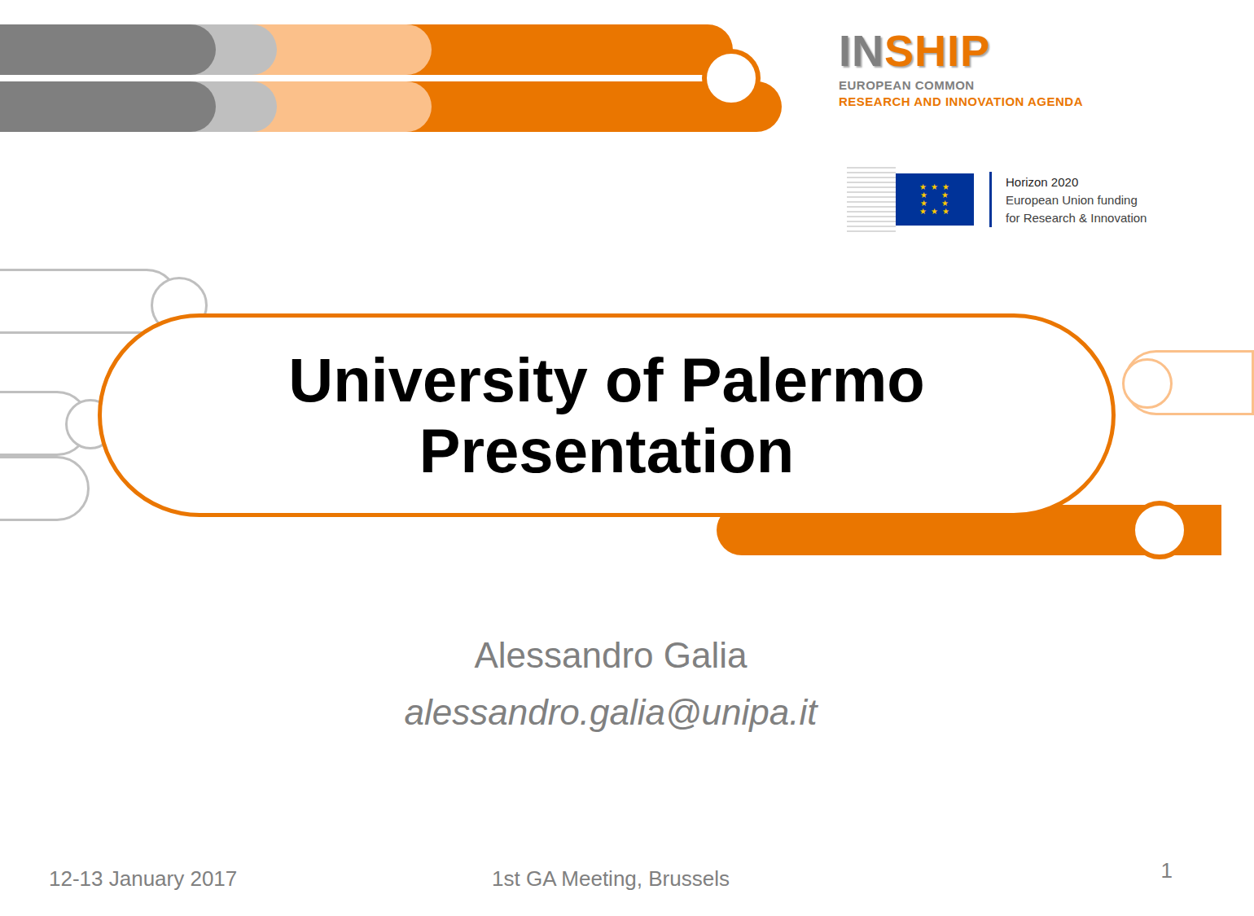IN SHIP
EUROPEAN COMMON
RESEARCH AND INNOVATION AGENDA
★ ★ ★
★ ★
★ ★
★ ★ ★
Horizon 2020
European Union funding
for Research & Innovation
University of Palermo
Presentation
Alessandro Galia
alessandro.galia@unipa.it
12-13 January 2017
1st GA Meeting, Brussels
1